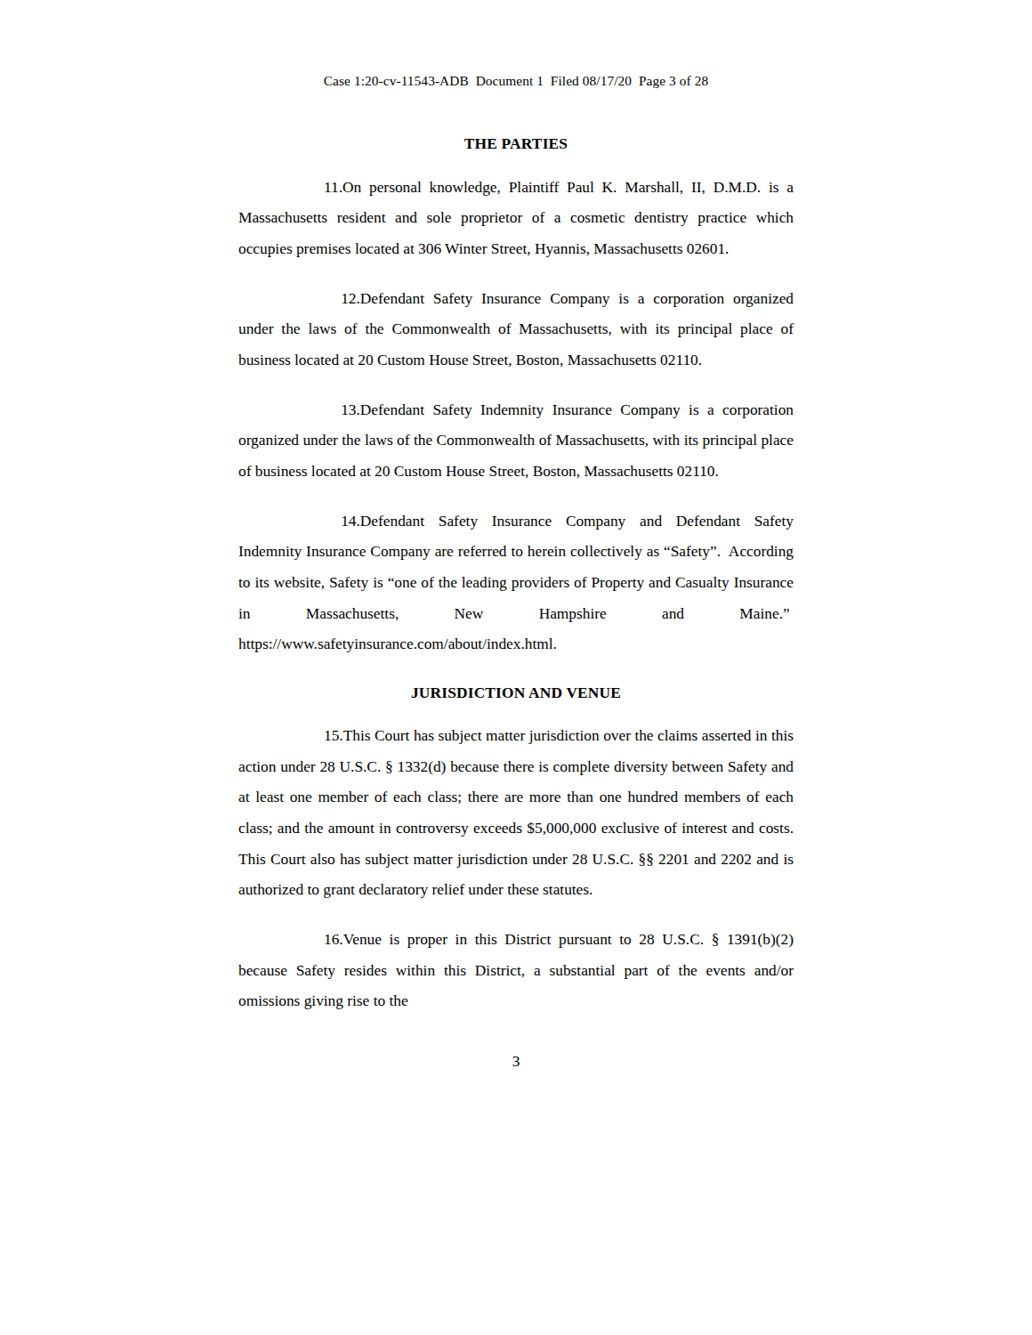Case 1:20-cv-11543-ADB Document 1 Filed 08/17/20 Page 3 of 28
THE PARTIES
11. On personal knowledge, Plaintiff Paul K. Marshall, II, D.M.D. is a Massachusetts resident and sole proprietor of a cosmetic dentistry practice which occupies premises located at 306 Winter Street, Hyannis, Massachusetts 02601.
12. Defendant Safety Insurance Company is a corporation organized under the laws of the Commonwealth of Massachusetts, with its principal place of business located at 20 Custom House Street, Boston, Massachusetts 02110.
13. Defendant Safety Indemnity Insurance Company is a corporation organized under the laws of the Commonwealth of Massachusetts, with its principal place of business located at 20 Custom House Street, Boston, Massachusetts 02110.
14. Defendant Safety Insurance Company and Defendant Safety Indemnity Insurance Company are referred to herein collectively as “Safety”. According to its website, Safety is “one of the leading providers of Property and Casualty Insurance in Massachusetts, New Hampshire and Maine.” https://www.safetyinsurance.com/about/index.html.
JURISDICTION AND VENUE
15. This Court has subject matter jurisdiction over the claims asserted in this action under 28 U.S.C. § 1332(d) because there is complete diversity between Safety and at least one member of each class; there are more than one hundred members of each class; and the amount in controversy exceeds $5,000,000 exclusive of interest and costs. This Court also has subject matter jurisdiction under 28 U.S.C. §§ 2201 and 2202 and is authorized to grant declaratory relief under these statutes.
16. Venue is proper in this District pursuant to 28 U.S.C. § 1391(b)(2) because Safety resides within this District, a substantial part of the events and/or omissions giving rise to the
3